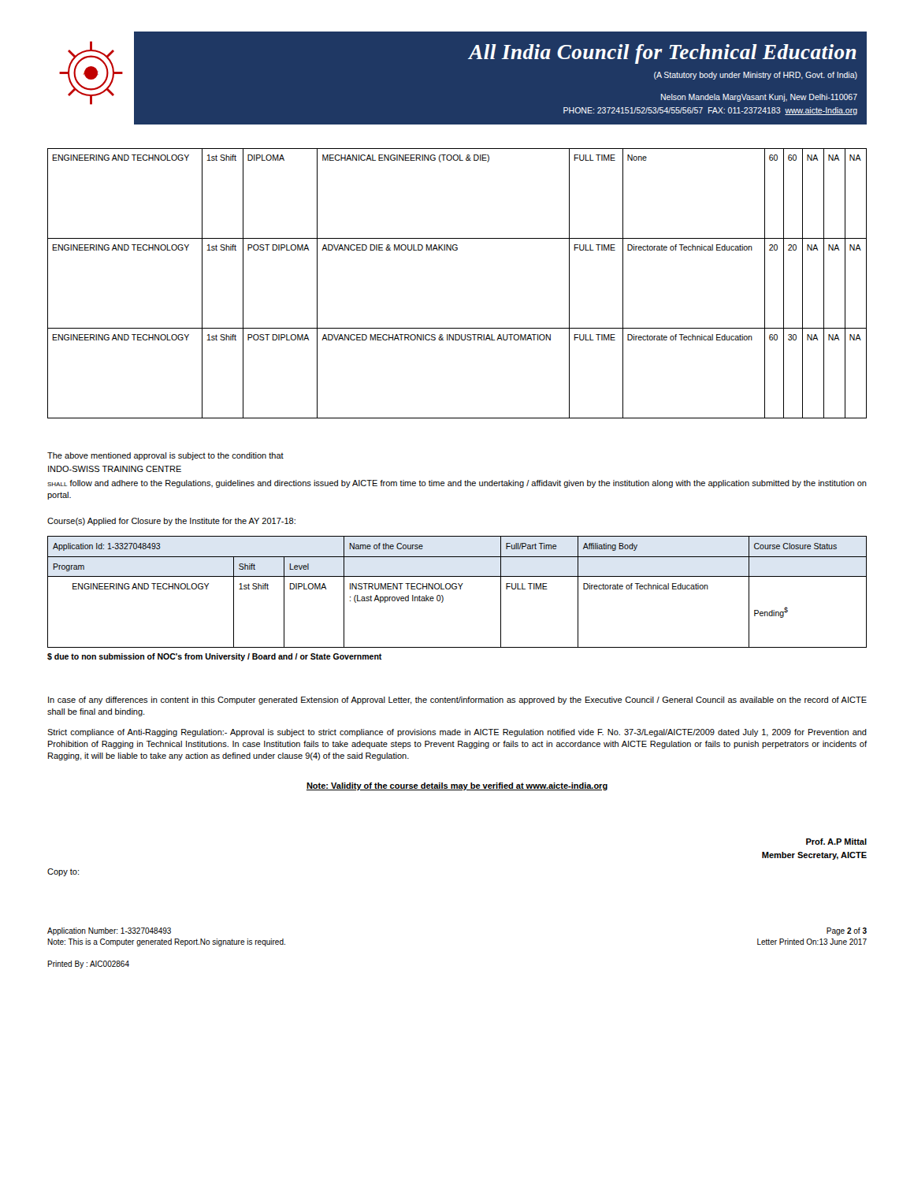AICTE
All India Council for Technical Education
(A Statutory body under Ministry of HRD, Govt. of India)
Nelson Mandela MargVasant Kunj, New Delhi-110067
PHONE: 23724151/52/53/54/55/56/57 FAX: 011-23724183 www.aicte-India.org
| ENGINEERING AND TECHNOLOGY | 1st Shift | DIPLOMA | MECHANICAL ENGINEERING (TOOL & DIE) | FULL TIME | None | 60 | 60 | NA | NA | NA |
| ENGINEERING AND TECHNOLOGY | 1st Shift | POST DIPLOMA | ADVANCED DIE & MOULD MAKING | FULL TIME | Directorate of Technical Education | 20 | 20 | NA | NA | NA |
| ENGINEERING AND TECHNOLOGY | 1st Shift | POST DIPLOMA | ADVANCED MECHATRONICS & INDUSTRIAL AUTOMATION | FULL TIME | Directorate of Technical Education | 60 | 30 | NA | NA | NA |
The above mentioned approval is subject to the condition that
INDO-SWISS TRAINING CENTRE
shall follow and adhere to the Regulations, guidelines and directions issued by AICTE from time to time and the undertaking / affidavit given by the institution along with the application submitted by the institution on portal.
Course(s) Applied for Closure by the Institute for the AY 2017-18:
| Application Id: 1-3327048493 | Name of the Course | Full/Part Time | Affiliating Body | Course Closure Status |
| Program | Shift | Level | | | | |
| ENGINEERING AND TECHNOLOGY | 1st Shift | DIPLOMA | INSTRUMENT TECHNOLOGY : (Last Approved Intake 0) | FULL TIME | Directorate of Technical Education | Pending $ |
$ due to non submission of NOC's from University / Board and / or State Government
In case of any differences in content in this Computer generated Extension of Approval Letter, the content/information as approved by the Executive Council / General Council as available on the record of AICTE shall be final and binding.
Strict compliance of Anti-Ragging Regulation:- Approval is subject to strict compliance of provisions made in AICTE Regulation notified vide F. No. 37-3/Legal/AICTE/2009 dated July 1, 2009 for Prevention and Prohibition of Ragging in Technical Institutions. In case Institution fails to take adequate steps to Prevent Ragging or fails to act in accordance with AICTE Regulation or fails to punish perpetrators or incidents of Ragging, it will be liable to take any action as defined under clause 9(4) of the said Regulation.
Note: Validity of the course details may be verified at www.aicte-india.org
Prof. A.P Mittal
Member Secretary, AICTE
Copy to:
Application Number: 1-3327048493
Page 2 of 3
Note: This is a Computer generated Report.No signature is required.
Letter Printed On:13 June 2017
Printed By : AIC002864